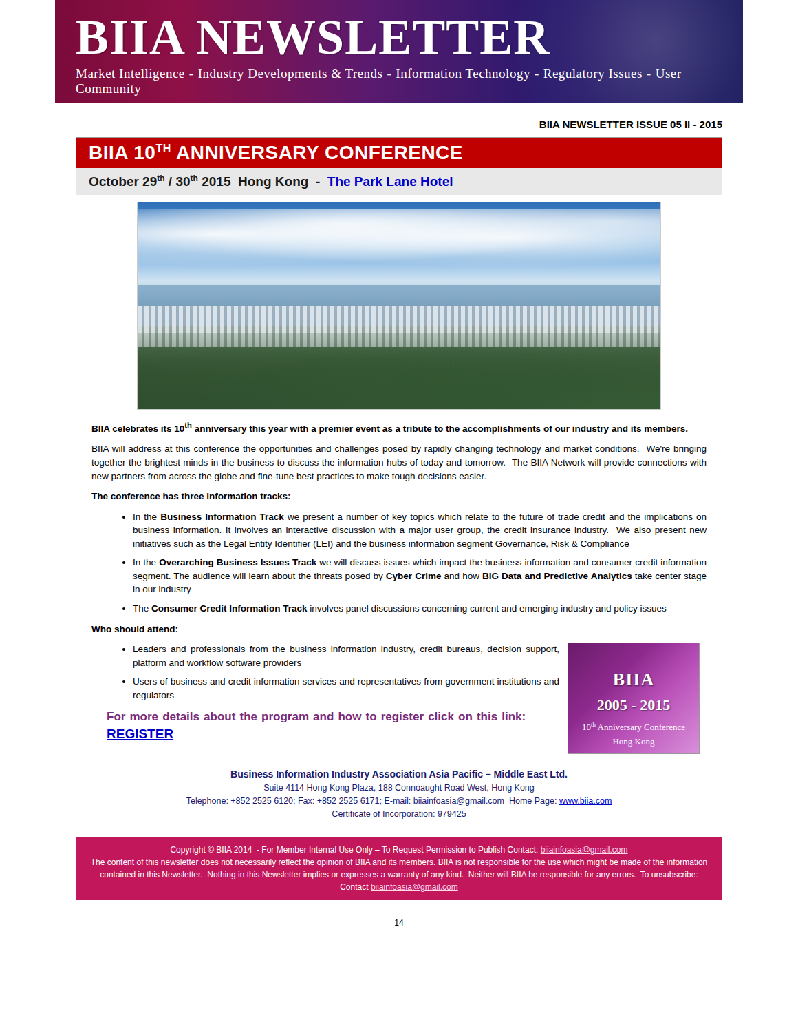BIIA NEWSLETTER
Market Intelligence-Industry Developments & Trends-Information Technology-Regulatory Issues-User Community
BIIA NEWSLETTER ISSUE 05 II - 2015
BIIA 10TH ANNIVERSARY CONFERENCE
October 29th / 30th 2015 Hong Kong - The Park Lane Hotel
BIIA celebrates its 10th anniversary this year with a premier event as a tribute to the accomplishments of our industry and its members.
BIIA will address at this conference the opportunities and challenges posed by rapidly changing technology and market conditions. We're bringing together the brightest minds in the business to discuss the information hubs of today and tomorrow. The BIIA Network will provide connections with new partners from across the globe and fine-tune best practices to make tough decisions easier.
The conference has three information tracks:
In the Business Information Track we present a number of key topics which relate to the future of trade credit and the implications on business information. It involves an interactive discussion with a major user group, the credit insurance industry. We also present new initiatives such as the Legal Entity Identifier (LEI) and the business information segment Governance, Risk & Compliance
In the Overarching Business Issues Track we will discuss issues which impact the business information and consumer credit information segment. The audience will learn about the threats posed by Cyber Crime and how BIG Data and Predictive Analytics take center stage in our industry
The Consumer Credit Information Track involves panel discussions concerning current and emerging industry and policy issues
Who should attend:
BIIA
2005 - 2015
10th Anniversary Conference
Hong Kong
Leaders and professionals from the business information industry, credit bureaus, decision support, platform and workflow software providers
Users of business and credit information services and representatives from government institutions and regulators
For more details about the program and how to register click on this link: REGISTER
Business Information Industry Association Asia Pacific – Middle East Ltd.
Suite 4114 Hong Kong Plaza, 188 Connoaught Road West, Hong Kong
Telephone: +852 2525 6120; Fax: +852 2525 6171; E-mail: biiainfoasia@gmail.com Home Page: www.biia.com
Certificate of Incorporation: 979425
Copyright © BIIA 2014 - For Member Internal Use Only – To Request Permission to Publish Contact: biiainfoasia@gmail.com
The content of this newsletter does not necessarily reflect the opinion of BIIA and its members. BIIA is not responsible for the use which might be made of the information contained in this Newsletter. Nothing in this Newsletter implies or expresses a warranty of any kind. Neither will BIIA be responsible for any errors. To unsubscribe: Contact biiainfoasia@gmail.com
14